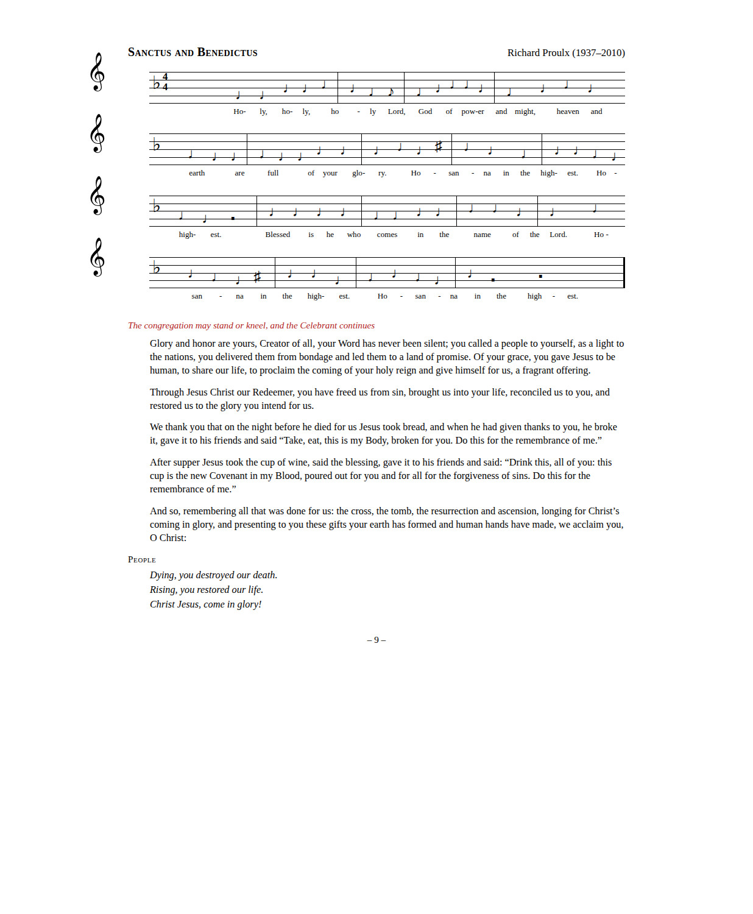Sanctus and Benedictus
Richard Proulx (1937–2010)
𝄞 ♭ 44
♩ ♩ ♩ ♩ ♩ ♩ ♩ ♪ ♩ ♩ ♩ ♩ ♩ ♩ ♩ ♩ ♩
Ho- ly, ho- ly, ho - ly Lord, God of pow-er and might, heaven and
𝄞 ♭
♩ ♩ ♩ ♩ ♩ ♩ ♩ ♩ ♩ ♩ ♩ ♯ ♩ ♩ ♩ ♩ ♩ ♩ ♩
earth are full of your glo- ry. Ho - san - na in the high- est. Ho -
𝄞 ♭
♩ ♩ 𝅇 ♩ ♩ ♩ ♩ ♩ ♩ ♩ ♩ ♩ ♩ ♩ ♩ ♩
high- est. Blessed is he who comes in the name of the Lord. Ho -
𝄞 ♭
♩ ♩ ♩ ♯ ♩ ♩ ♩ ♩ ♩ ♩ ♩ ♩ 𝅇 𝅇
san - na in the high- est. Ho - san - na in the high - est.
The congregation may stand or kneel, and the Celebrant continues
Glory and honor are yours, Creator of all, your Word has never been silent; you called a people to yourself, as a light to the nations, you delivered them from bondage and led them to a land of promise. Of your grace, you gave Jesus to be human, to share our life, to proclaim the coming of your holy reign and give himself for us, a fragrant offering.
Through Jesus Christ our Redeemer, you have freed us from sin, brought us into your life, reconciled us to you, and restored us to the glory you intend for us.
We thank you that on the night before he died for us Jesus took bread, and when he had given thanks to you, he broke it, gave it to his friends and said “Take, eat, this is my Body, broken for you. Do this for the remembrance of me.”
After supper Jesus took the cup of wine, said the blessing, gave it to his friends and said: “Drink this, all of you: this cup is the new Covenant in my Blood, poured out for you and for all for the forgiveness of sins. Do this for the remembrance of me.”
And so, remembering all that was done for us: the cross, the tomb, the resurrection and ascension, longing for Christ’s coming in glory, and presenting to you these gifts your earth has formed and human hands have made, we acclaim you, O Christ:
People
Dying, you destroyed our death.
Rising, you restored our life.
Christ Jesus, come in glory!
– 9 –